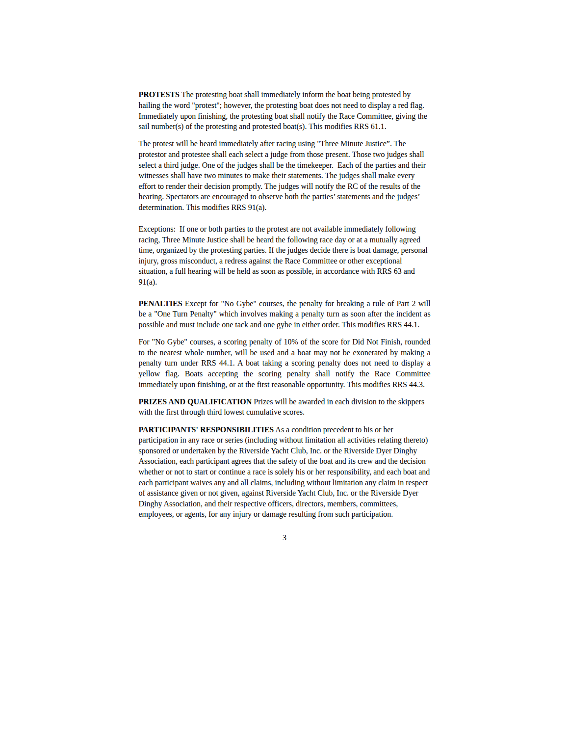PROTESTS The protesting boat shall immediately inform the boat being protested by hailing the word "protest"; however, the protesting boat does not need to display a red flag. Immediately upon finishing, the protesting boat shall notify the Race Committee, giving the sail number(s) of the protesting and protested boat(s). This modifies RRS 61.1.
The protest will be heard immediately after racing using "Three Minute Justice”. The protestor and protestee shall each select a judge from those present. Those two judges shall select a third judge. One of the judges shall be the timekeeper. Each of the parties and their witnesses shall have two minutes to make their statements. The judges shall make every effort to render their decision promptly. The judges will notify the RC of the results of the hearing. Spectators are encouraged to observe both the parties’ statements and the judges’ determination. This modifies RRS 91(a).
Exceptions: If one or both parties to the protest are not available immediately following racing, Three Minute Justice shall be heard the following race day or at a mutually agreed time, organized by the protesting parties. If the judges decide there is boat damage, personal injury, gross misconduct, a redress against the Race Committee or other exceptional situation, a full hearing will be held as soon as possible, in accordance with RRS 63 and 91(a).
PENALTIES Except for "No Gybe" courses, the penalty for breaking a rule of Part 2 will be a "One Turn Penalty" which involves making a penalty turn as soon after the incident as possible and must include one tack and one gybe in either order. This modifies RRS 44.1.
For "No Gybe" courses, a scoring penalty of 10% of the score for Did Not Finish, rounded to the nearest whole number, will be used and a boat may not be exonerated by making a penalty turn under RRS 44.1. A boat taking a scoring penalty does not need to display a yellow flag. Boats accepting the scoring penalty shall notify the Race Committee immediately upon finishing, or at the first reasonable opportunity. This modifies RRS 44.3.
PRIZES AND QUALIFICATION Prizes will be awarded in each division to the skippers with the first through third lowest cumulative scores.
PARTICIPANTS' RESPONSIBILITIES As a condition precedent to his or her participation in any race or series (including without limitation all activities relating thereto) sponsored or undertaken by the Riverside Yacht Club, Inc. or the Riverside Dyer Dinghy Association, each participant agrees that the safety of the boat and its crew and the decision whether or not to start or continue a race is solely his or her responsibility, and each boat and each participant waives any and all claims, including without limitation any claim in respect of assistance given or not given, against Riverside Yacht Club, Inc. or the Riverside Dyer Dinghy Association, and their respective officers, directors, members, committees, employees, or agents, for any injury or damage resulting from such participation.
3